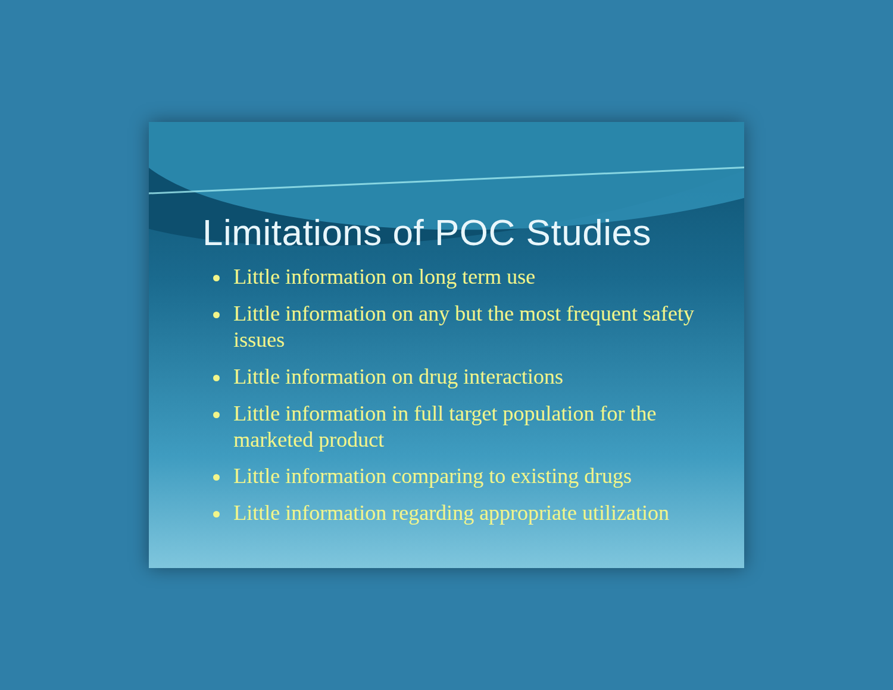Limitations of POC Studies
Little information on long term use
Little information on any but the most frequent safety issues
Little information on drug interactions
Little information in full target population for the marketed product
Little information comparing to existing drugs
Little information regarding appropriate utilization